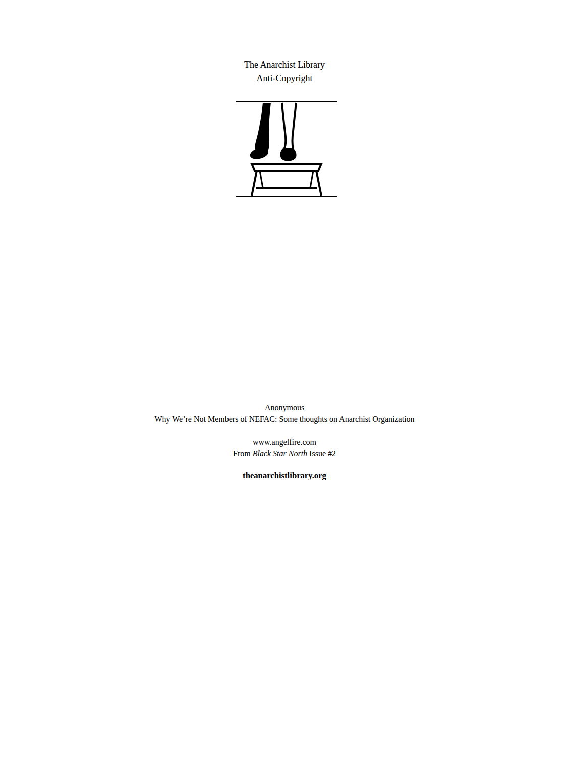The Anarchist Library Anti-Copyright
Anonymous
Why We’re Not Members of NEFAC: Some thoughts on Anarchist Organization
www.angelfire.com
From Black Star North Issue #2
theanarchistlibrary.org